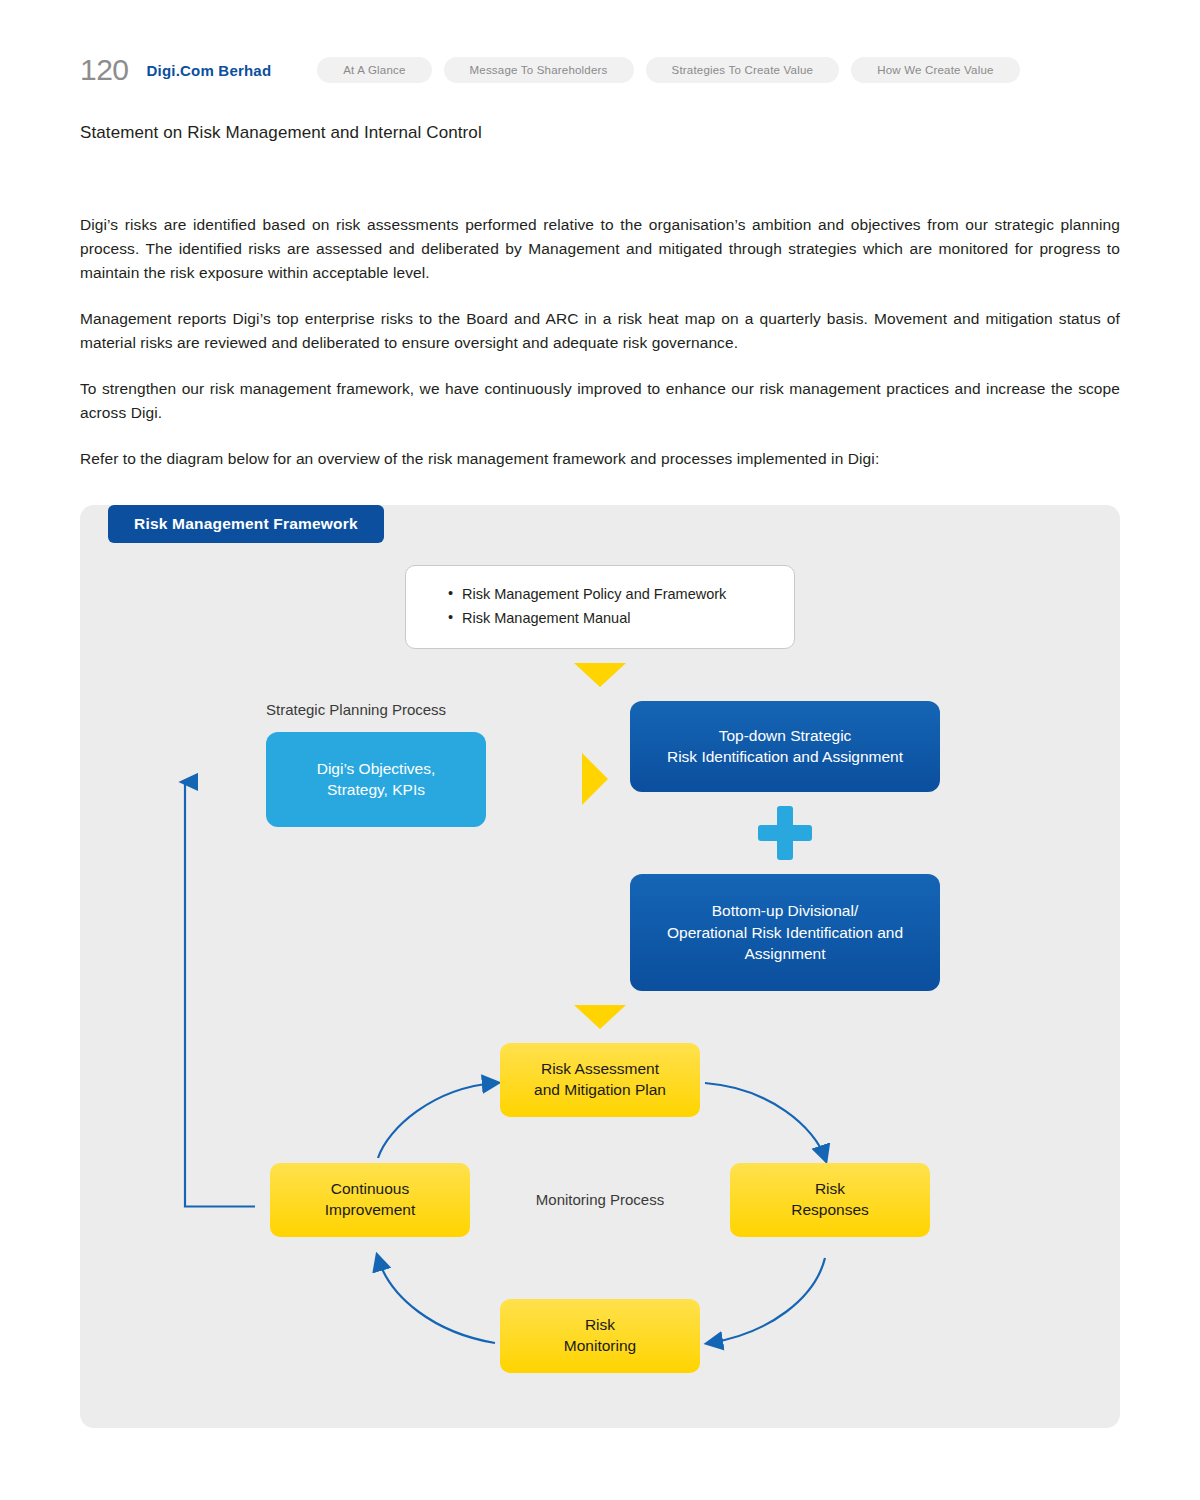120
Digi.Com Berhad
At A Glance Message To Shareholders Strategies To Create Value How We Create Value
Statement on Risk Management and Internal Control
Digi’s risks are identified based on risk assessments performed relative to the organisation’s ambition and objectives from our strategic planning process. The identified risks are assessed and deliberated by Management and mitigated through strategies which are monitored for progress to maintain the risk exposure within acceptable level.
Management reports Digi’s top enterprise risks to the Board and ARC in a risk heat map on a quarterly basis. Movement and mitigation status of material risks are reviewed and deliberated to ensure oversight and adequate risk governance.
To strengthen our risk management framework, we have continuously improved to enhance our risk management practices and increase the scope across Digi.
Refer to the diagram below for an overview of the risk management framework and processes implemented in Digi:
Risk Management Framework
Risk Management Policy and Framework
Risk Management Manual
Strategic Planning Process
Digi’s Objectives,
Strategy, KPIs
Top-down Strategic
Risk Identification and Assignment
Bottom-up Divisional/
Operational Risk Identification and
Assignment
Risk Assessment
and Mitigation Plan
Risk
Responses
Risk
Monitoring
Continuous
Improvement
Monitoring Process